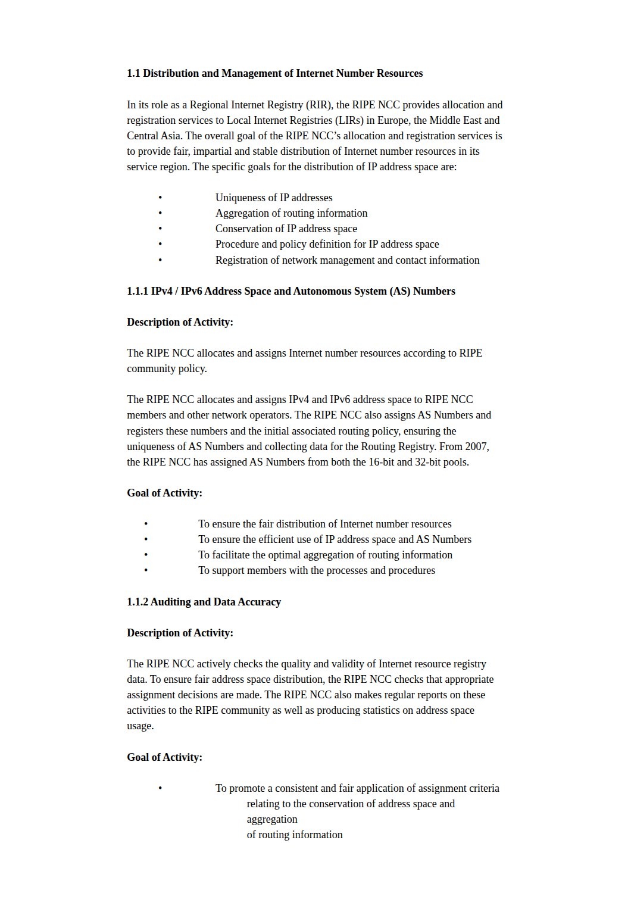1.1 Distribution and Management of Internet Number Resources
In its role as a Regional Internet Registry (RIR), the RIPE NCC provides allocation and registration services to Local Internet Registries (LIRs) in Europe, the Middle East and Central Asia. The overall goal of the RIPE NCC’s allocation and registration services is to provide fair, impartial and stable distribution of Internet number resources in its service region. The specific goals for the distribution of IP address space are:
Uniqueness of IP addresses
Aggregation of routing information
Conservation of IP address space
Procedure and policy definition for IP address space
Registration of network management and contact information
1.1.1 IPv4 / IPv6 Address Space and Autonomous System (AS) Numbers
Description of Activity:
The RIPE NCC allocates and assigns Internet number resources according to RIPE community policy.
The RIPE NCC allocates and assigns IPv4 and IPv6 address space to RIPE NCC members and other network operators. The RIPE NCC also assigns AS Numbers and registers these numbers and the initial associated routing policy, ensuring the uniqueness of AS Numbers and collecting data for the Routing Registry. From 2007, the RIPE NCC has assigned AS Numbers from both the 16-bit and 32-bit pools.
Goal of Activity:
To ensure the fair distribution of Internet number resources
To ensure the efficient use of IP address space and AS Numbers
To facilitate the optimal aggregation of routing information
To support members with the processes and procedures
1.1.2 Auditing and Data Accuracy
Description of Activity:
The RIPE NCC actively checks the quality and validity of Internet resource registry data. To ensure fair address space distribution, the RIPE NCC checks that appropriate assignment decisions are made. The RIPE NCC also makes regular reports on these activities to the RIPE community as well as producing statistics on address space usage.
Goal of Activity:
To promote a consistent and fair application of assignment criteria relating to the conservation of address space and aggregation of routing information